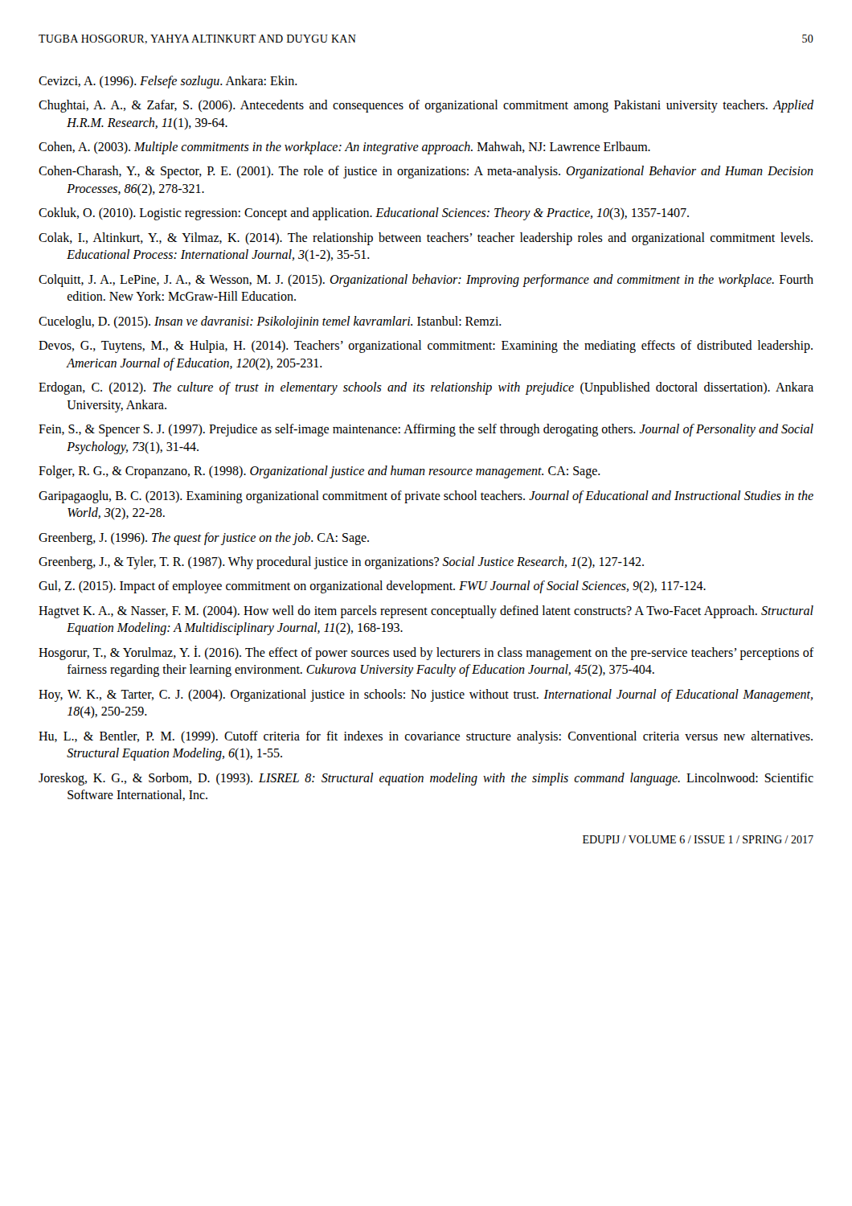Tugba Hosgorur, Yahya Altinkurt and Duygu Kan 50
Cevizci, A. (1996). Felsefe sozlugu. Ankara: Ekin.
Chughtai, A. A., & Zafar, S. (2006). Antecedents and consequences of organizational commitment among Pakistani university teachers. Applied H.R.M. Research, 11(1), 39-64.
Cohen, A. (2003). Multiple commitments in the workplace: An integrative approach. Mahwah, NJ: Lawrence Erlbaum.
Cohen-Charash, Y., & Spector, P. E. (2001). The role of justice in organizations: A meta-analysis. Organizational Behavior and Human Decision Processes, 86(2), 278-321.
Cokluk, O. (2010). Logistic regression: Concept and application. Educational Sciences: Theory & Practice, 10(3), 1357-1407.
Colak, I., Altinkurt, Y., & Yilmaz, K. (2014). The relationship between teachers’ teacher leadership roles and organizational commitment levels. Educational Process: International Journal, 3(1-2), 35-51.
Colquitt, J. A., LePine, J. A., & Wesson, M. J. (2015). Organizational behavior: Improving performance and commitment in the workplace. Fourth edition. New York: McGraw-Hill Education.
Cuceloglu, D. (2015). Insan ve davranisi: Psikolojinin temel kavramlari. Istanbul: Remzi.
Devos, G., Tuytens, M., & Hulpia, H. (2014). Teachers’ organizational commitment: Examining the mediating effects of distributed leadership. American Journal of Education, 120(2), 205-231.
Erdogan, C. (2012). The culture of trust in elementary schools and its relationship with prejudice (Unpublished doctoral dissertation). Ankara University, Ankara.
Fein, S., & Spencer S. J. (1997). Prejudice as self-image maintenance: Affirming the self through derogating others. Journal of Personality and Social Psychology, 73(1), 31-44.
Folger, R. G., & Cropanzano, R. (1998). Organizational justice and human resource management. CA: Sage.
Garipagaoglu, B. C. (2013). Examining organizational commitment of private school teachers. Journal of Educational and Instructional Studies in the World, 3(2), 22-28.
Greenberg, J. (1996). The quest for justice on the job. CA: Sage.
Greenberg, J., & Tyler, T. R. (1987). Why procedural justice in organizations? Social Justice Research, 1(2), 127-142.
Gul, Z. (2015). Impact of employee commitment on organizational development. FWU Journal of Social Sciences, 9(2), 117-124.
Hagtvet K. A., & Nasser, F. M. (2004). How well do item parcels represent conceptually defined latent constructs? A Two-Facet Approach. Structural Equation Modeling: A Multidisciplinary Journal, 11(2), 168-193.
Hosgorur, T., & Yorulmaz, Y. İ. (2016). The effect of power sources used by lecturers in class management on the pre-service teachers’ perceptions of fairness regarding their learning environment. Cukurova University Faculty of Education Journal, 45(2), 375-404.
Hoy, W. K., & Tarter, C. J. (2004). Organizational justice in schools: No justice without trust. International Journal of Educational Management, 18(4), 250-259.
Hu, L., & Bentler, P. M. (1999). Cutoff criteria for fit indexes in covariance structure analysis: Conventional criteria versus new alternatives. Structural Equation Modeling, 6(1), 1-55.
Joreskog, K. G., & Sorbom, D. (1993). LISREL 8: Structural equation modeling with the simplis command language. Lincolnwood: Scientific Software International, Inc.
EDUPIJ / VOLUME 6 / ISSUE 1 / SPRING / 2017